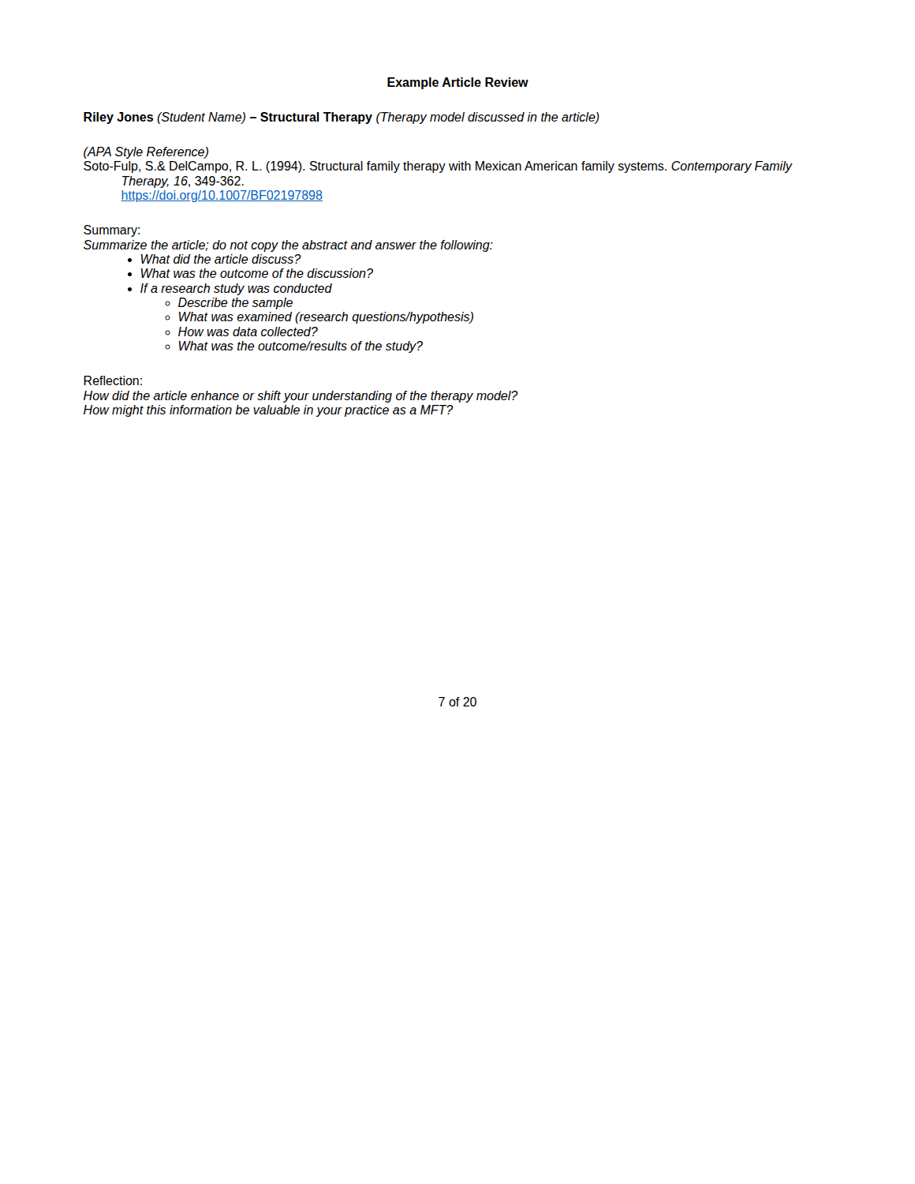Example Article Review
Riley Jones (Student Name) – Structural Therapy (Therapy model discussed in the article)
(APA Style Reference)
Soto-Fulp, S.& DelCampo, R. L. (1994). Structural family therapy with Mexican American family systems. Contemporary Family Therapy, 16, 349-362.
https://doi.org/10.1007/BF02197898
Summary:
Summarize the article; do not copy the abstract and answer the following:
What did the article discuss?
What was the outcome of the discussion?
If a research study was conducted
Describe the sample
What was examined (research questions/hypothesis)
How was data collected?
What was the outcome/results of the study?
Reflection:
How did the article enhance or shift your understanding of the therapy model?
How might this information be valuable in your practice as a MFT?
7 of 20